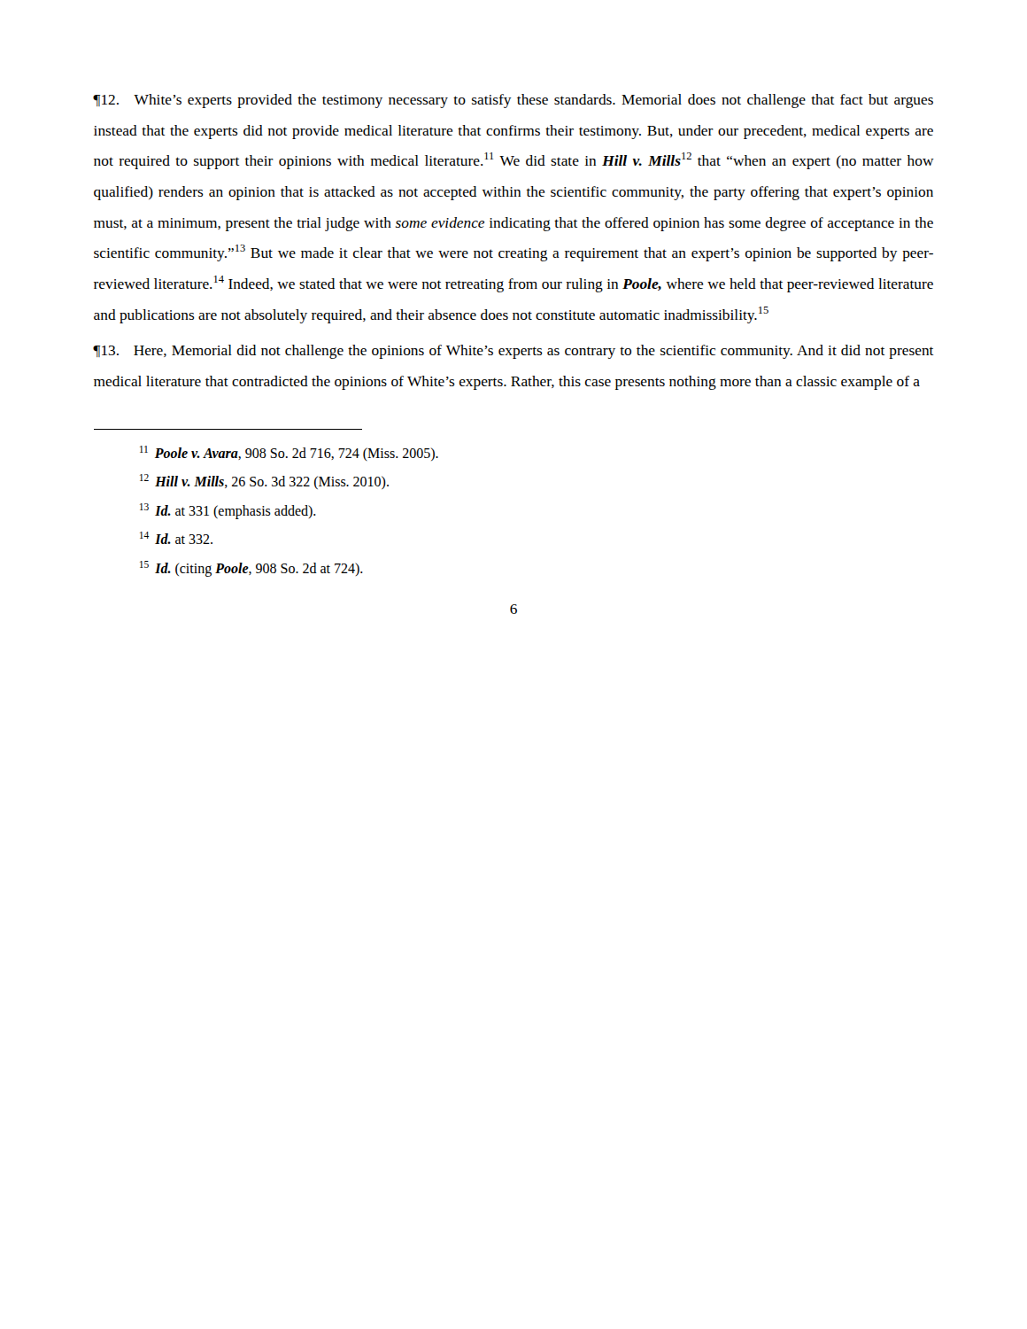¶12. White’s experts provided the testimony necessary to satisfy these standards. Memorial does not challenge that fact but argues instead that the experts did not provide medical literature that confirms their testimony. But, under our precedent, medical experts are not required to support their opinions with medical literature.11 We did state in Hill v. Mills12 that “when an expert (no matter how qualified) renders an opinion that is attacked as not accepted within the scientific community, the party offering that expert’s opinion must, at a minimum, present the trial judge with some evidence indicating that the offered opinion has some degree of acceptance in the scientific community.”13 But we made it clear that we were not creating a requirement that an expert’s opinion be supported by peer-reviewed literature.14 Indeed, we stated that we were not retreating from our ruling in Poole, where we held that peer-reviewed literature and publications are not absolutely required, and their absence does not constitute automatic inadmissibility.15
¶13. Here, Memorial did not challenge the opinions of White’s experts as contrary to the scientific community. And it did not present medical literature that contradicted the opinions of White’s experts. Rather, this case presents nothing more than a classic example of a
11 Poole v. Avara, 908 So. 2d 716, 724 (Miss. 2005).
12 Hill v. Mills, 26 So. 3d 322 (Miss. 2010).
13 Id. at 331 (emphasis added).
14 Id. at 332.
15 Id. (citing Poole, 908 So. 2d at 724).
6